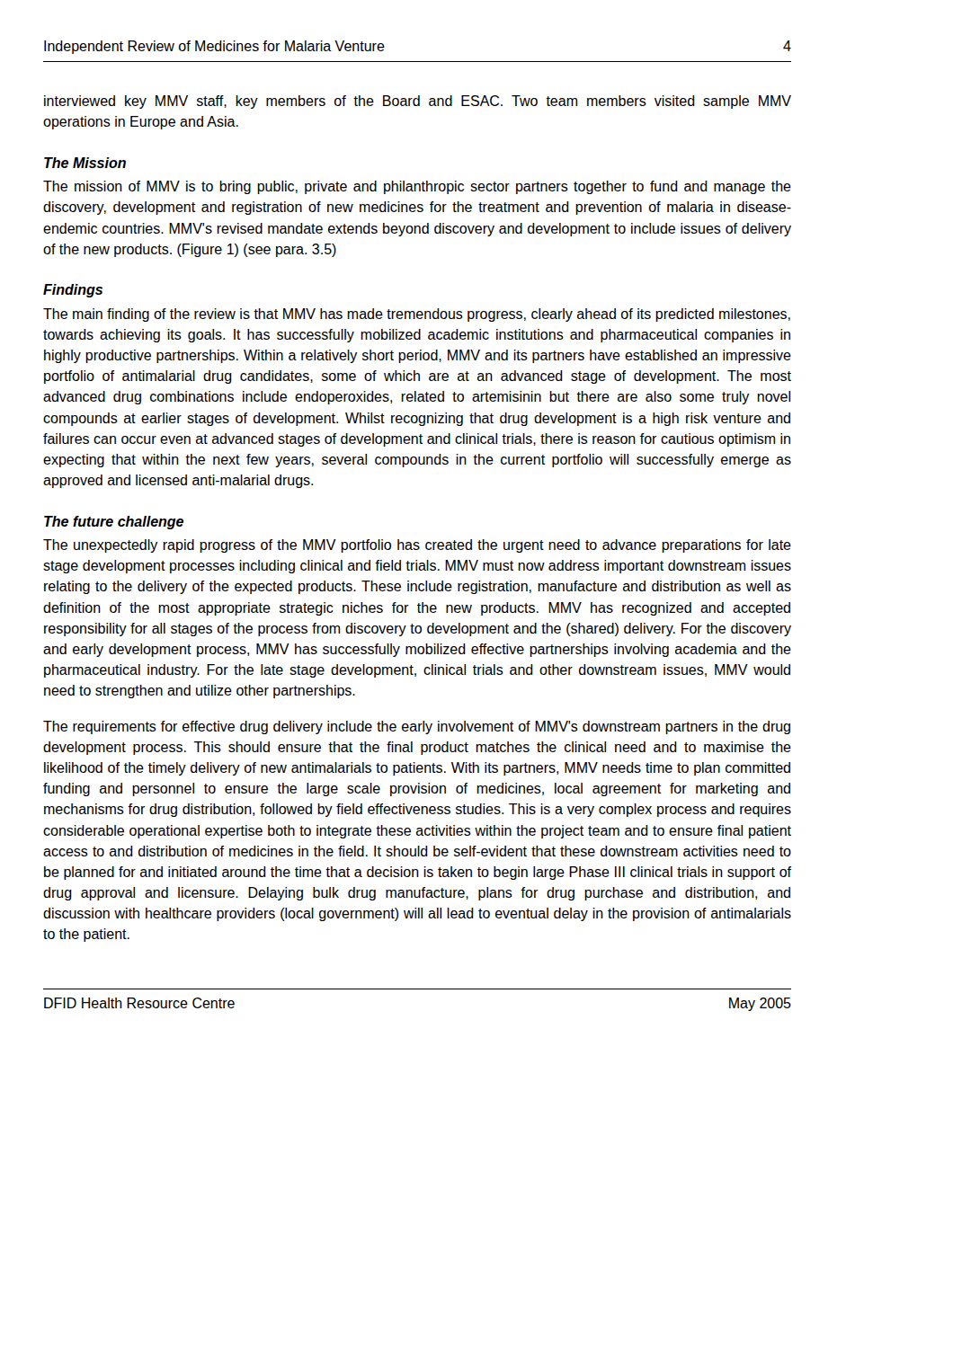Independent Review of Medicines for Malaria Venture 4
interviewed key MMV staff, key members of the Board and ESAC. Two team members visited sample MMV operations in Europe and Asia.
The Mission
The mission of MMV is to bring public, private and philanthropic sector partners together to fund and manage the discovery, development and registration of new medicines for the treatment and prevention of malaria in disease-endemic countries. MMV's revised mandate extends beyond discovery and development to include issues of delivery of the new products. (Figure 1) (see para. 3.5)
Findings
The main finding of the review is that MMV has made tremendous progress, clearly ahead of its predicted milestones, towards achieving its goals. It has successfully mobilized academic institutions and pharmaceutical companies in highly productive partnerships. Within a relatively short period, MMV and its partners have established an impressive portfolio of antimalarial drug candidates, some of which are at an advanced stage of development. The most advanced drug combinations include endoperoxides, related to artemisinin but there are also some truly novel compounds at earlier stages of development. Whilst recognizing that drug development is a high risk venture and failures can occur even at advanced stages of development and clinical trials, there is reason for cautious optimism in expecting that within the next few years, several compounds in the current portfolio will successfully emerge as approved and licensed anti-malarial drugs.
The future challenge
The unexpectedly rapid progress of the MMV portfolio has created the urgent need to advance preparations for late stage development processes including clinical and field trials. MMV must now address important downstream issues relating to the delivery of the expected products. These include registration, manufacture and distribution as well as definition of the most appropriate strategic niches for the new products. MMV has recognized and accepted responsibility for all stages of the process from discovery to development and the (shared) delivery. For the discovery and early development process, MMV has successfully mobilized effective partnerships involving academia and the pharmaceutical industry. For the late stage development, clinical trials and other downstream issues, MMV would need to strengthen and utilize other partnerships.
The requirements for effective drug delivery include the early involvement of MMV's downstream partners in the drug development process. This should ensure that the final product matches the clinical need and to maximise the likelihood of the timely delivery of new antimalarials to patients. With its partners, MMV needs time to plan committed funding and personnel to ensure the large scale provision of medicines, local agreement for marketing and mechanisms for drug distribution, followed by field effectiveness studies. This is a very complex process and requires considerable operational expertise both to integrate these activities within the project team and to ensure final patient access to and distribution of medicines in the field. It should be self-evident that these downstream activities need to be planned for and initiated around the time that a decision is taken to begin large Phase III clinical trials in support of drug approval and licensure. Delaying bulk drug manufacture, plans for drug purchase and distribution, and discussion with healthcare providers (local government) will all lead to eventual delay in the provision of antimalarials to the patient.
DFID Health Resource Centre May 2005